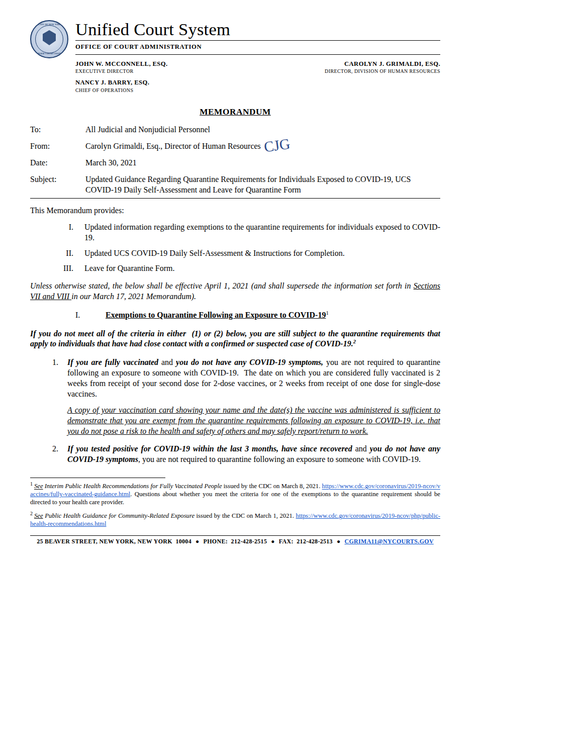STATE OF NEW YORK
UNIFIED COURT SYSTEM
Unified Court System
OFFICE OF COURT ADMINISTRATION
| JOHN W. MCCONNELL, ESQ. EXECUTIVE DIRECTOR | CAROLYN J. GRIMALDI, ESQ. DIRECTOR, DIVISION OF HUMAN RESOURCES |
| NANCY J. BARRY, ESQ. CHIEF OF OPERATIONS | |
MEMORANDUM
| To: | All Judicial and Nonjudicial Personnel |
| From: | Carolyn Grimaldi, Esq., Director of Human Resources CJG |
| Date: | March 30, 2021 |
| Subject: | Updated Guidance Regarding Quarantine Requirements for Individuals Exposed to COVID-19, UCS COVID-19 Daily Self-Assessment and Leave for Quarantine Form |
This Memorandum provides:
Updated information regarding exemptions to the quarantine requirements for individuals exposed to COVID-19.
Updated UCS COVID-19 Daily Self-Assessment & Instructions for Completion.
Leave for Quarantine Form.
Unless otherwise stated, the below shall be effective April 1, 2021 (and shall supersede the information set forth in Sections VII and VIII in our March 17, 2021 Memorandum).
I. Exemptions to Quarantine Following an Exposure to COVID-191
If you do not meet all of the criteria in either (1) or (2) below, you are still subject to the quarantine requirements that apply to individuals that have had close contact with a confirmed or suspected case of COVID-19.2
If you are fully vaccinated and you do not have any COVID-19 symptoms, you are not required to quarantine following an exposure to someone with COVID-19. The date on which you are considered fully vaccinated is 2 weeks from receipt of your second dose for 2-dose vaccines, or 2 weeks from receipt of one dose for single-dose vaccines.
A copy of your vaccination card showing your name and the date(s) the vaccine was administered is sufficient to demonstrate that you are exempt from the quarantine requirements following an exposure to COVID-19, i.e. that you do not pose a risk to the health and safety of others and may safely report/return to work.
If you tested positive for COVID-19 within the last 3 months, have since recovered and you do not have any COVID-19 symptoms, you are not required to quarantine following an exposure to someone with COVID-19.
1 See Interim Public Health Recommendations for Fully Vaccinated People issued by the CDC on March 8, 2021. https://www.cdc.gov/coronavirus/2019-ncov/vaccines/fully-vaccinated-guidance.html. Questions about whether you meet the criteria for one of the exemptions to the quarantine requirement should be directed to your health care provider.
2 See Public Health Guidance for Community-Related Exposure issued by the CDC on March 1, 2021. https://www.cdc.gov/coronavirus/2019-ncov/php/public-health-recommendations.html
25 BEAVER STREET, NEW YORK, NEW YORK 10004●PHONE: 212-428-2515●FAX: 212-428-2513●CGRIMA11@NYCOURTS.GOV